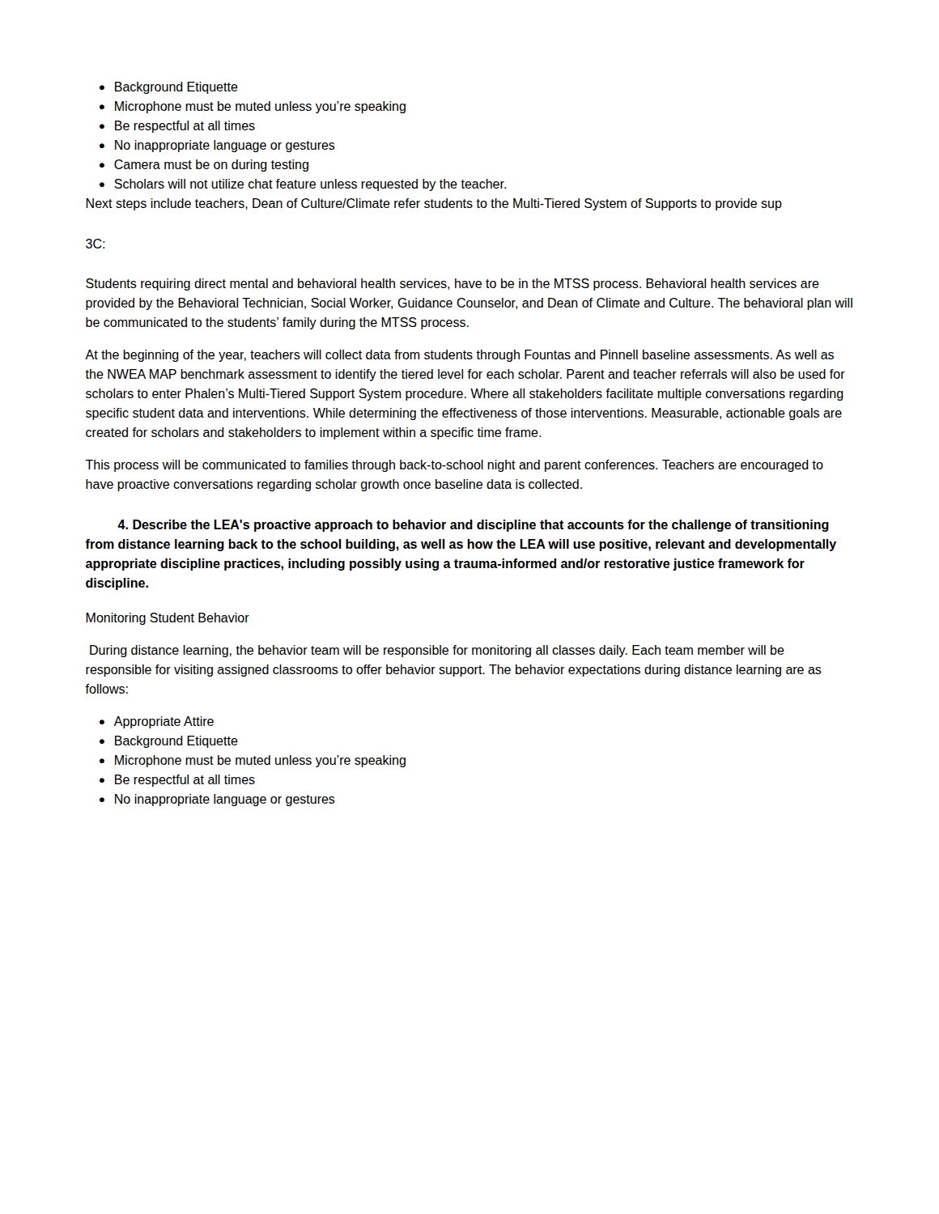Background Etiquette
Microphone must be muted unless you’re speaking
Be respectful at all times
No inappropriate language or gestures
Camera must be on during testing
Scholars will not utilize chat feature unless requested by the teacher.
Next steps include teachers, Dean of Culture/Climate refer students to the Multi-Tiered System of Supports to provide sup
3C:
Students requiring direct mental and behavioral health services, have to be in the MTSS process. Behavioral health services are provided by the Behavioral Technician, Social Worker, Guidance Counselor, and Dean of Climate and Culture. The behavioral plan will be communicated to the students’ family during the MTSS process.
At the beginning of the year, teachers will collect data from students through Fountas and Pinnell baseline assessments. As well as the NWEA MAP benchmark assessment to identify the tiered level for each scholar. Parent and teacher referrals will also be used for scholars to enter Phalen’s Multi-Tiered Support System procedure. Where all stakeholders facilitate multiple conversations regarding specific student data and interventions. While determining the effectiveness of those interventions. Measurable, actionable goals are created for scholars and stakeholders to implement within a specific time frame.
This process will be communicated to families through back-to-school night and parent conferences. Teachers are encouraged to have proactive conversations regarding scholar growth once baseline data is collected.
4. Describe the LEA's proactive approach to behavior and discipline that accounts for the challenge of transitioning from distance learning back to the school building, as well as how the LEA will use positive, relevant and developmentally appropriate discipline practices, including possibly using a trauma-informed and/or restorative justice framework for discipline.
Monitoring Student Behavior
During distance learning, the behavior team will be responsible for monitoring all classes daily. Each team member will be responsible for visiting assigned classrooms to offer behavior support. The behavior expectations during distance learning are as follows:
Appropriate Attire
Background Etiquette
Microphone must be muted unless you’re speaking
Be respectful at all times
No inappropriate language or gestures